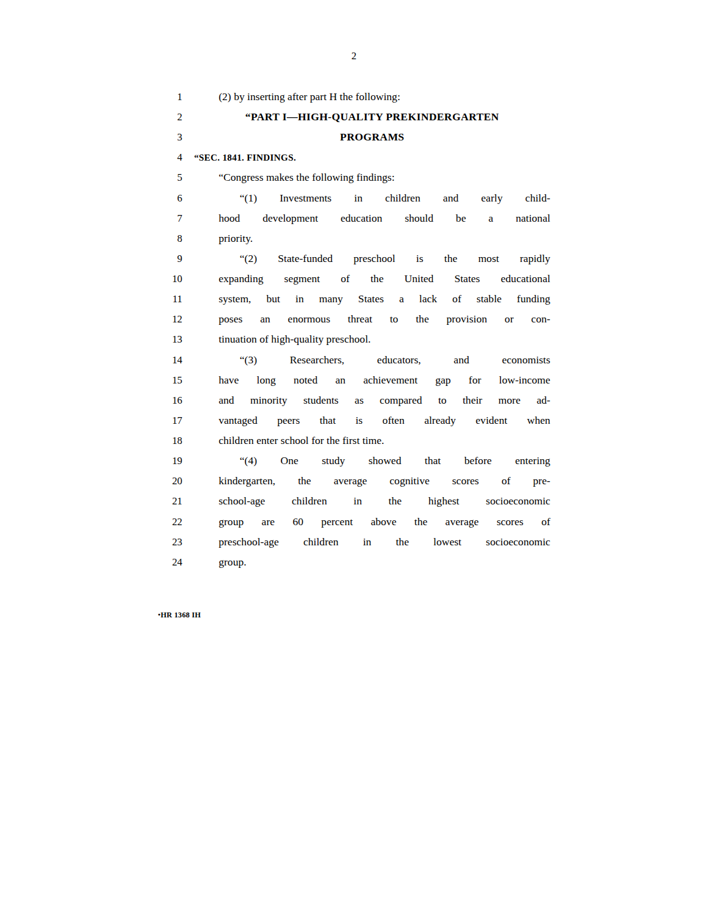2
(2) by inserting after part H the following:
“PART I—HIGH-QUALITY PREKINDERGARTEN
PROGRAMS
“SEC. 1841. FINDINGS.
“Congress makes the following findings:
“(1) Investments in children and early child-
hood development education should be a national
priority.
“(2) State-funded preschool is the most rapidly
expanding segment of the United States educational
system, but in many States a lack of stable funding
poses an enormous threat to the provision or con-
tinuation of high-quality preschool.
“(3) Researchers, educators, and economists
have long noted an achievement gap for low-income
and minority students as compared to their more ad-
vantaged peers that is often already evident when
children enter school for the first time.
“(4) One study showed that before entering
kindergarten, the average cognitive scores of pre-
school-age children in the highest socioeconomic
group are 60 percent above the average scores of
preschool-age children in the lowest socioeconomic
group.
•HR 1368 IH